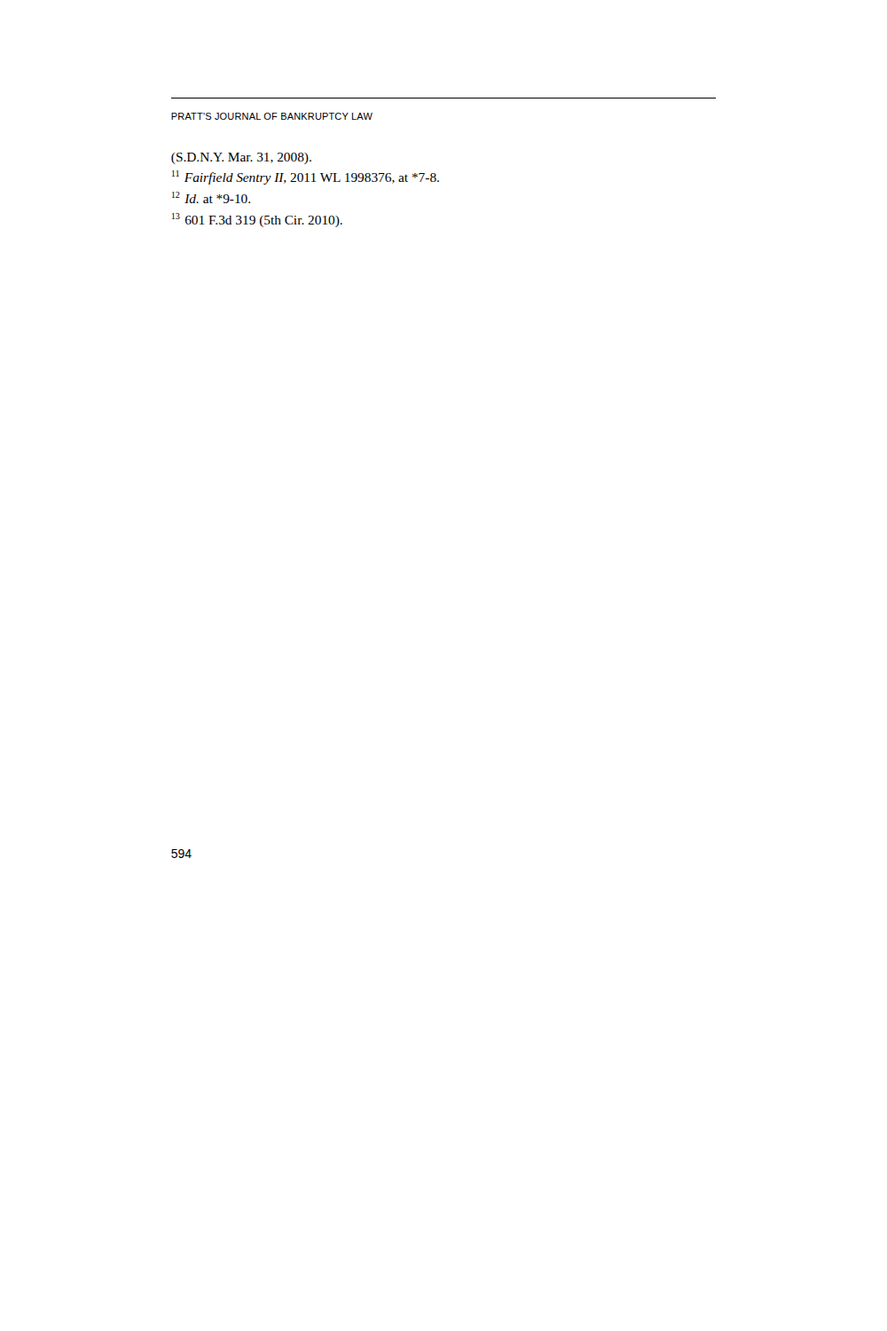Pratt's Journal of Bankruptcy Law
(S.D.N.Y. Mar. 31, 2008).
11 Fairfield Sentry II, 2011 WL 1998376, at *7-8.
12 Id. at *9-10.
13601 F.3d 319 (5th Cir. 2010).
594